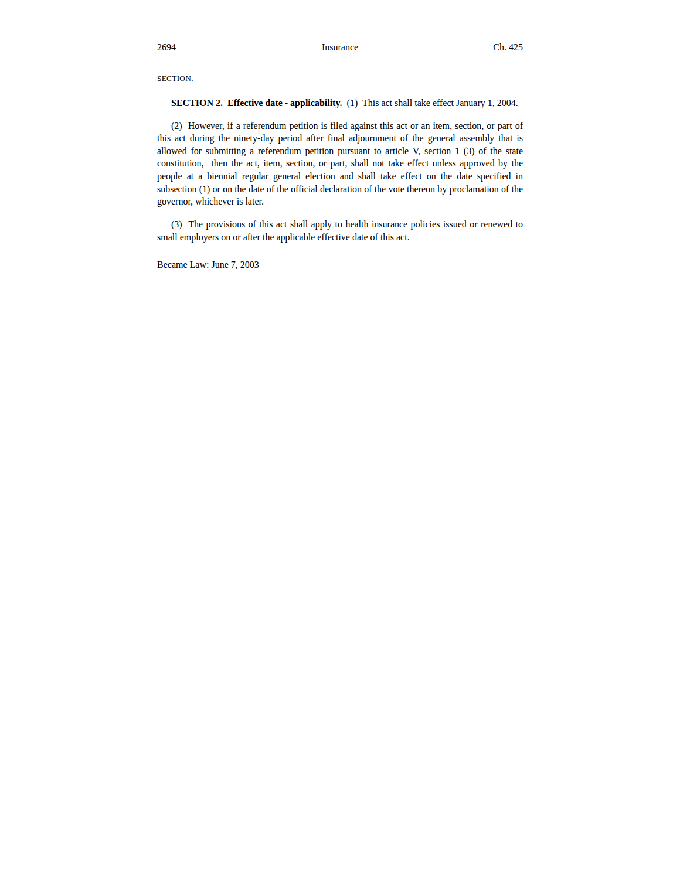2694
Insurance
Ch. 425
SECTION.
SECTION 2. Effective date - applicability. (1) This act shall take effect January 1, 2004.
(2) However, if a referendum petition is filed against this act or an item, section, or part of this act during the ninety-day period after final adjournment of the general assembly that is allowed for submitting a referendum petition pursuant to article V, section 1 (3) of the state constitution, then the act, item, section, or part, shall not take effect unless approved by the people at a biennial regular general election and shall take effect on the date specified in subsection (1) or on the date of the official declaration of the vote thereon by proclamation of the governor, whichever is later.
(3) The provisions of this act shall apply to health insurance policies issued or renewed to small employers on or after the applicable effective date of this act.
Became Law: June 7, 2003